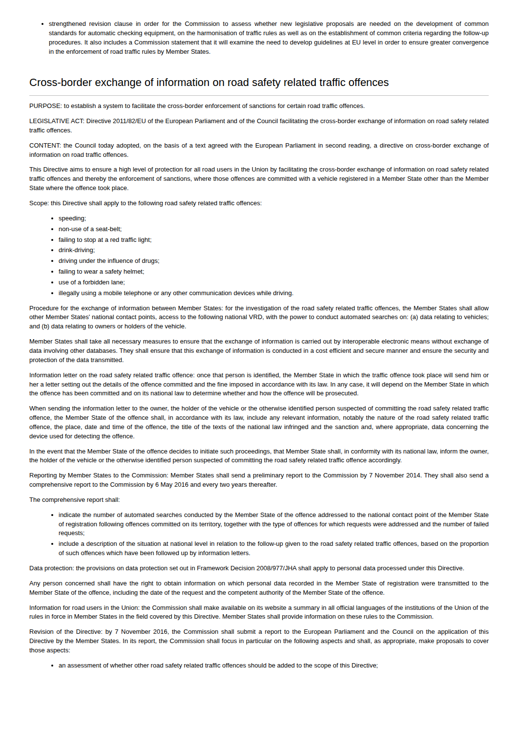strengthened revision clause in order for the Commission to assess whether new legislative proposals are needed on the development of common standards for automatic checking equipment, on the harmonisation of traffic rules as well as on the establishment of common criteria regarding the follow-up procedures. It also includes a Commission statement that it will examine the need to develop guidelines at EU level in order to ensure greater convergence in the enforcement of road traffic rules by Member States.
Cross-border exchange of information on road safety related traffic offences
PURPOSE: to establish a system to facilitate the cross-border enforcement of sanctions for certain road traffic offences.
LEGISLATIVE ACT: Directive 2011/82/EU of the European Parliament and of the Council facilitating the cross-border exchange of information on road safety related traffic offences.
CONTENT: the Council today adopted, on the basis of a text agreed with the European Parliament in second reading, a directive on cross-border exchange of information on road traffic offences.
This Directive aims to ensure a high level of protection for all road users in the Union by facilitating the cross-border exchange of information on road safety related traffic offences and thereby the enforcement of sanctions, where those offences are committed with a vehicle registered in a Member State other than the Member State where the offence took place.
Scope: this Directive shall apply to the following road safety related traffic offences:
speeding;
non-use of a seat-belt;
failing to stop at a red traffic light;
drink-driving;
driving under the influence of drugs;
failing to wear a safety helmet;
use of a forbidden lane;
illegally using a mobile telephone or any other communication devices while driving.
Procedure for the exchange of information between Member States: for the investigation of the road safety related traffic offences, the Member States shall allow other Member States' national contact points, access to the following national VRD, with the power to conduct automated searches on: (a) data relating to vehicles; and (b) data relating to owners or holders of the vehicle.
Member States shall take all necessary measures to ensure that the exchange of information is carried out by interoperable electronic means without exchange of data involving other databases. They shall ensure that this exchange of information is conducted in a cost efficient and secure manner and ensure the security and protection of the data transmitted.
Information letter on the road safety related traffic offence: once that person is identified, the Member State in which the traffic offence took place will send him or her a letter setting out the details of the offence committed and the fine imposed in accordance with its law. In any case, it will depend on the Member State in which the offence has been committed and on its national law to determine whether and how the offence will be prosecuted.
When sending the information letter to the owner, the holder of the vehicle or the otherwise identified person suspected of committing the road safety related traffic offence, the Member State of the offence shall, in accordance with its law, include any relevant information, notably the nature of the road safety related traffic offence, the place, date and time of the offence, the title of the texts of the national law infringed and the sanction and, where appropriate, data concerning the device used for detecting the offence.
In the event that the Member State of the offence decides to initiate such proceedings, that Member State shall, in conformity with its national law, inform the owner, the holder of the vehicle or the otherwise identified person suspected of committing the road safety related traffic offence accordingly.
Reporting by Member States to the Commission: Member States shall send a preliminary report to the Commission by 7 November 2014. They shall also send a comprehensive report to the Commission by 6 May 2016 and every two years thereafter.
The comprehensive report shall:
indicate the number of automated searches conducted by the Member State of the offence addressed to the national contact point of the Member State of registration following offences committed on its territory, together with the type of offences for which requests were addressed and the number of failed requests;
include a description of the situation at national level in relation to the follow-up given to the road safety related traffic offences, based on the proportion of such offences which have been followed up by information letters.
Data protection: the provisions on data protection set out in Framework Decision 2008/977/JHA shall apply to personal data processed under this Directive.
Any person concerned shall have the right to obtain information on which personal data recorded in the Member State of registration were transmitted to the Member State of the offence, including the date of the request and the competent authority of the Member State of the offence.
Information for road users in the Union: the Commission shall make available on its website a summary in all official languages of the institutions of the Union of the rules in force in Member States in the field covered by this Directive. Member States shall provide information on these rules to the Commission.
Revision of the Directive: by 7 November 2016, the Commission shall submit a report to the European Parliament and the Council on the application of this Directive by the Member States. In its report, the Commission shall focus in particular on the following aspects and shall, as appropriate, make proposals to cover those aspects:
an assessment of whether other road safety related traffic offences should be added to the scope of this Directive;